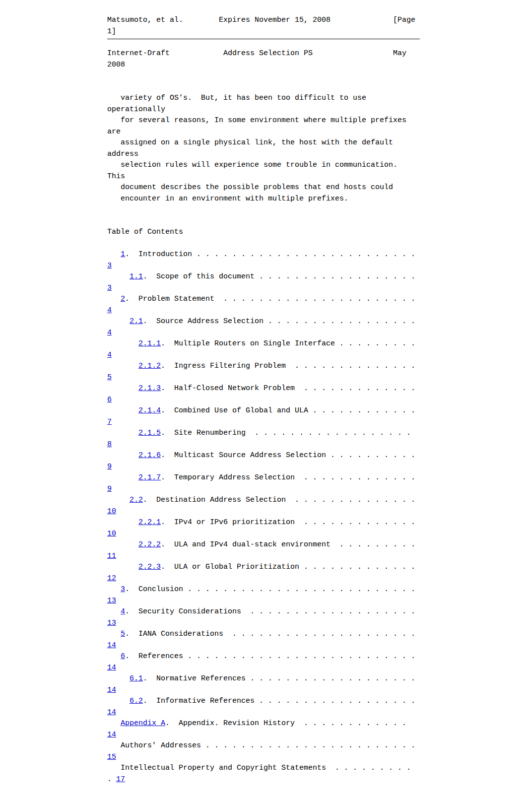Matsumoto, et al.        Expires November 15, 2008              [Page 1]
Internet-Draft            Address Selection PS                  May 2008


   variety of OS's.  But, it has been too difficult to use operationally
   for several reasons, In some environment where multiple prefixes are
   assigned on a single physical link, the host with the default address
   selection rules will experience some trouble in communication.  This
   document describes the possible problems that end hosts could
   encounter in an environment with multiple prefixes.


Table of Contents

   1.  Introduction . . . . . . . . . . . . . . . . . . . . . . . . .  3
     1.1.  Scope of this document . . . . . . . . . . . . . . . . . .  3
   2.  Problem Statement  . . . . . . . . . . . . . . . . . . . . . .  4
     2.1.  Source Address Selection . . . . . . . . . . . . . . . . .  4
       2.1.1.  Multiple Routers on Single Interface . . . . . . . . .  4
       2.1.2.  Ingress Filtering Problem  . . . . . . . . . . . . . .  5
       2.1.3.  Half-Closed Network Problem  . . . . . . . . . . . . .  6
       2.1.4.  Combined Use of Global and ULA . . . . . . . . . . . .  7
       2.1.5.  Site Renumbering  . . . . . . . . . . . . . . . . . .  8
       2.1.6.  Multicast Source Address Selection . . . . . . . . . .  9
       2.1.7.  Temporary Address Selection  . . . . . . . . . . . . .  9
     2.2.  Destination Address Selection  . . . . . . . . . . . . . . 10
       2.2.1.  IPv4 or IPv6 prioritization  . . . . . . . . . . . . . 10
       2.2.2.  ULA and IPv4 dual-stack environment  . . . . . . . . . 11
       2.2.3.  ULA or Global Prioritization . . . . . . . . . . . . . 12
   3.  Conclusion . . . . . . . . . . . . . . . . . . . . . . . . . . 13
   4.  Security Considerations  . . . . . . . . . . . . . . . . . . . 13
   5.  IANA Considerations  . . . . . . . . . . . . . . . . . . . . . 14
   6.  References . . . . . . . . . . . . . . . . . . . . . . . . . . 14
     6.1.  Normative References . . . . . . . . . . . . . . . . . . . 14
     6.2.  Informative References . . . . . . . . . . . . . . . . . . 14
   Appendix A.  Appendix. Revision History  . . . . . . . . . . . . 14
   Authors' Addresses . . . . . . . . . . . . . . . . . . . . . . . . 15
   Intellectual Property and Copyright Statements  . . . . . . . . . . 17